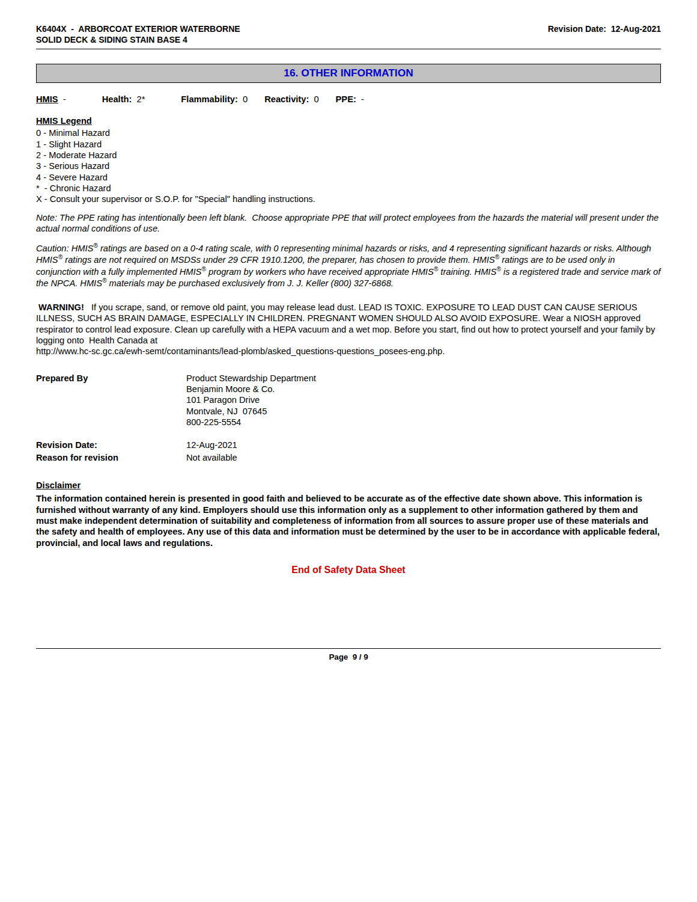K6404X - ARBORCOAT EXTERIOR WATERBORNE
SOLID DECK & SIDING STAIN BASE 4
Revision Date: 12-Aug-2021
16. OTHER INFORMATION
HMIS - Health: 2* Flammability: 0 Reactivity: 0 PPE: -
HMIS Legend
0 - Minimal Hazard
1 - Slight Hazard
2 - Moderate Hazard
3 - Serious Hazard
4 - Severe Hazard
* - Chronic Hazard
X - Consult your supervisor or S.O.P. for "Special" handling instructions.
Note: The PPE rating has intentionally been left blank. Choose appropriate PPE that will protect employees from the hazards the material will present under the actual normal conditions of use.
Caution: HMIS® ratings are based on a 0-4 rating scale, with 0 representing minimal hazards or risks, and 4 representing significant hazards or risks. Although HMIS® ratings are not required on MSDSs under 29 CFR 1910.1200, the preparer, has chosen to provide them. HMIS® ratings are to be used only in conjunction with a fully implemented HMIS® program by workers who have received appropriate HMIS® training. HMIS® is a registered trade and service mark of the NPCA. HMIS® materials may be purchased exclusively from J. J. Keller (800) 327-6868.
WARNING! If you scrape, sand, or remove old paint, you may release lead dust. LEAD IS TOXIC. EXPOSURE TO LEAD DUST CAN CAUSE SERIOUS ILLNESS, SUCH AS BRAIN DAMAGE, ESPECIALLY IN CHILDREN. PREGNANT WOMEN SHOULD ALSO AVOID EXPOSURE. Wear a NIOSH approved respirator to control lead exposure. Clean up carefully with a HEPA vacuum and a wet mop. Before you start, find out how to protect yourself and your family by logging onto Health Canada at
http://www.hc-sc.gc.ca/ewh-semt/contaminants/lead-plomb/asked_questions-questions_posees-eng.php.
| Prepared By | Product Stewardship Department Benjamin Moore & Co. 101 Paragon Drive Montvale, NJ 07645 800-225-5554 |
| Revision Date: | 12-Aug-2021 |
| Reason for revision | Not available |
Disclaimer
The information contained herein is presented in good faith and believed to be accurate as of the effective date shown above. This information is furnished without warranty of any kind. Employers should use this information only as a supplement to other information gathered by them and must make independent determination of suitability and completeness of information from all sources to assure proper use of these materials and the safety and health of employees. Any use of this data and information must be determined by the user to be in accordance with applicable federal, provincial, and local laws and regulations.
End of Safety Data Sheet
Page 9 / 9